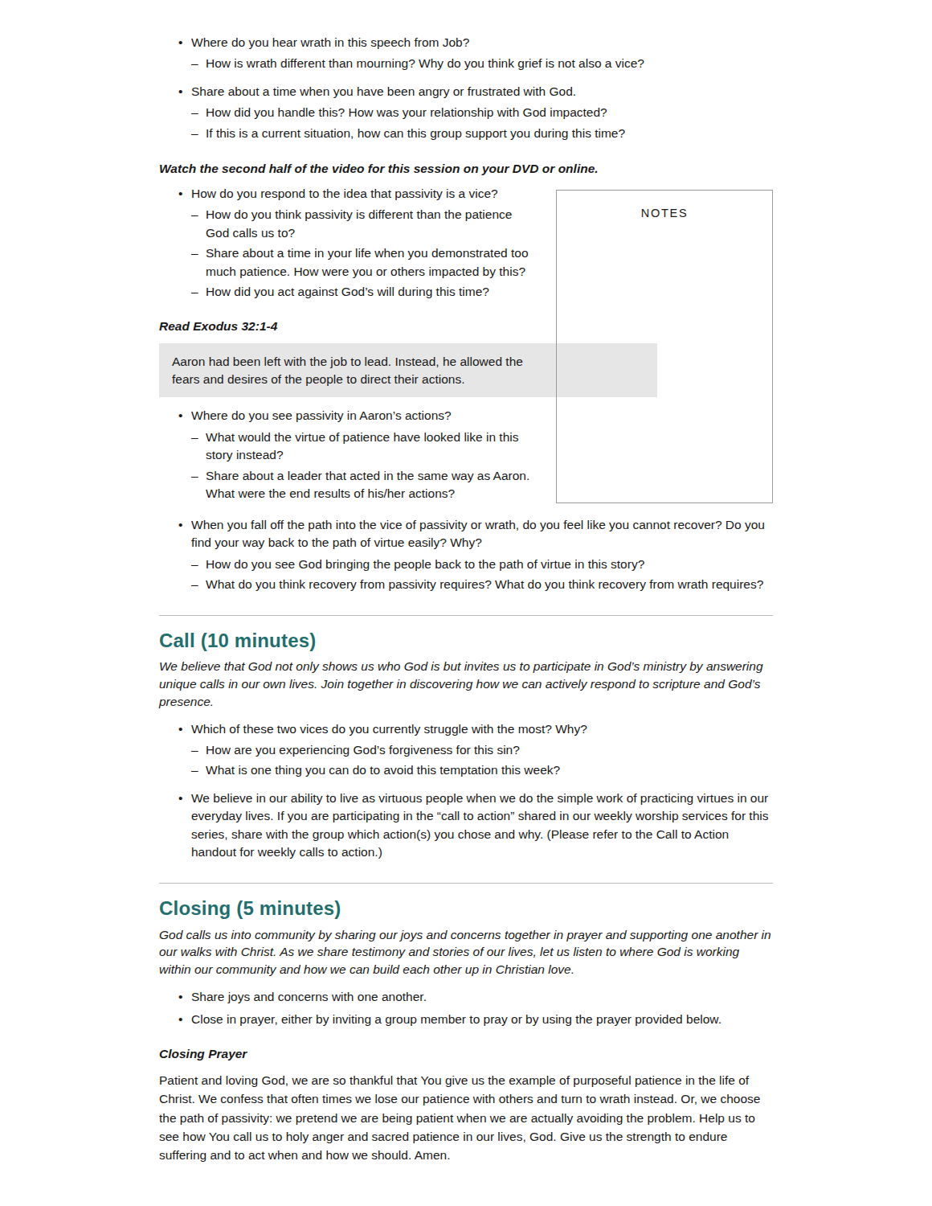Where do you hear wrath in this speech from Job?
How is wrath different than mourning? Why do you think grief is not also a vice?
Share about a time when you have been angry or frustrated with God.
How did you handle this? How was your relationship with God impacted?
If this is a current situation, how can this group support you during this time?
Watch the second half of the video for this session on your DVD or online.
NOTES
How do you respond to the idea that passivity is a vice?
How do you think passivity is different than the patience God calls us to?
Share about a time in your life when you demonstrated too much patience. How were you or others impacted by this?
How did you act against God’s will during this time?
Read Exodus 32:1-4
Aaron had been left with the job to lead. Instead, he allowed the fears and desires of the people to direct their actions.
Where do you see passivity in Aaron’s actions?
What would the virtue of patience have looked like in this story instead?
Share about a leader that acted in the same way as Aaron. What were the end results of his/her actions?
When you fall off the path into the vice of passivity or wrath, do you feel like you cannot recover? Do you find your way back to the path of virtue easily? Why?
How do you see God bringing the people back to the path of virtue in this story?
What do you think recovery from passivity requires? What do you think recovery from wrath requires?
Call (10 minutes)
We believe that God not only shows us who God is but invites us to participate in God’s ministry by answering unique calls in our own lives. Join together in discovering how we can actively respond to scripture and God’s presence.
Which of these two vices do you currently struggle with the most? Why?
How are you experiencing God’s forgiveness for this sin?
What is one thing you can do to avoid this temptation this week?
We believe in our ability to live as virtuous people when we do the simple work of practicing virtues in our everyday lives. If you are participating in the “call to action” shared in our weekly worship services for this series, share with the group which action(s) you chose and why. (Please refer to the Call to Action handout for weekly calls to action.)
Closing (5 minutes)
God calls us into community by sharing our joys and concerns together in prayer and supporting one another in our walks with Christ. As we share testimony and stories of our lives, let us listen to where God is working within our community and how we can build each other up in Christian love.
Share joys and concerns with one another.
Close in prayer, either by inviting a group member to pray or by using the prayer provided below.
Closing Prayer
Patient and loving God, we are so thankful that You give us the example of purposeful patience in the life of Christ. We confess that often times we lose our patience with others and turn to wrath instead. Or, we choose the path of passivity: we pretend we are being patient when we are actually avoiding the problem. Help us to see how You call us to holy anger and sacred patience in our lives, God. Give us the strength to endure suffering and to act when and how we should. Amen.